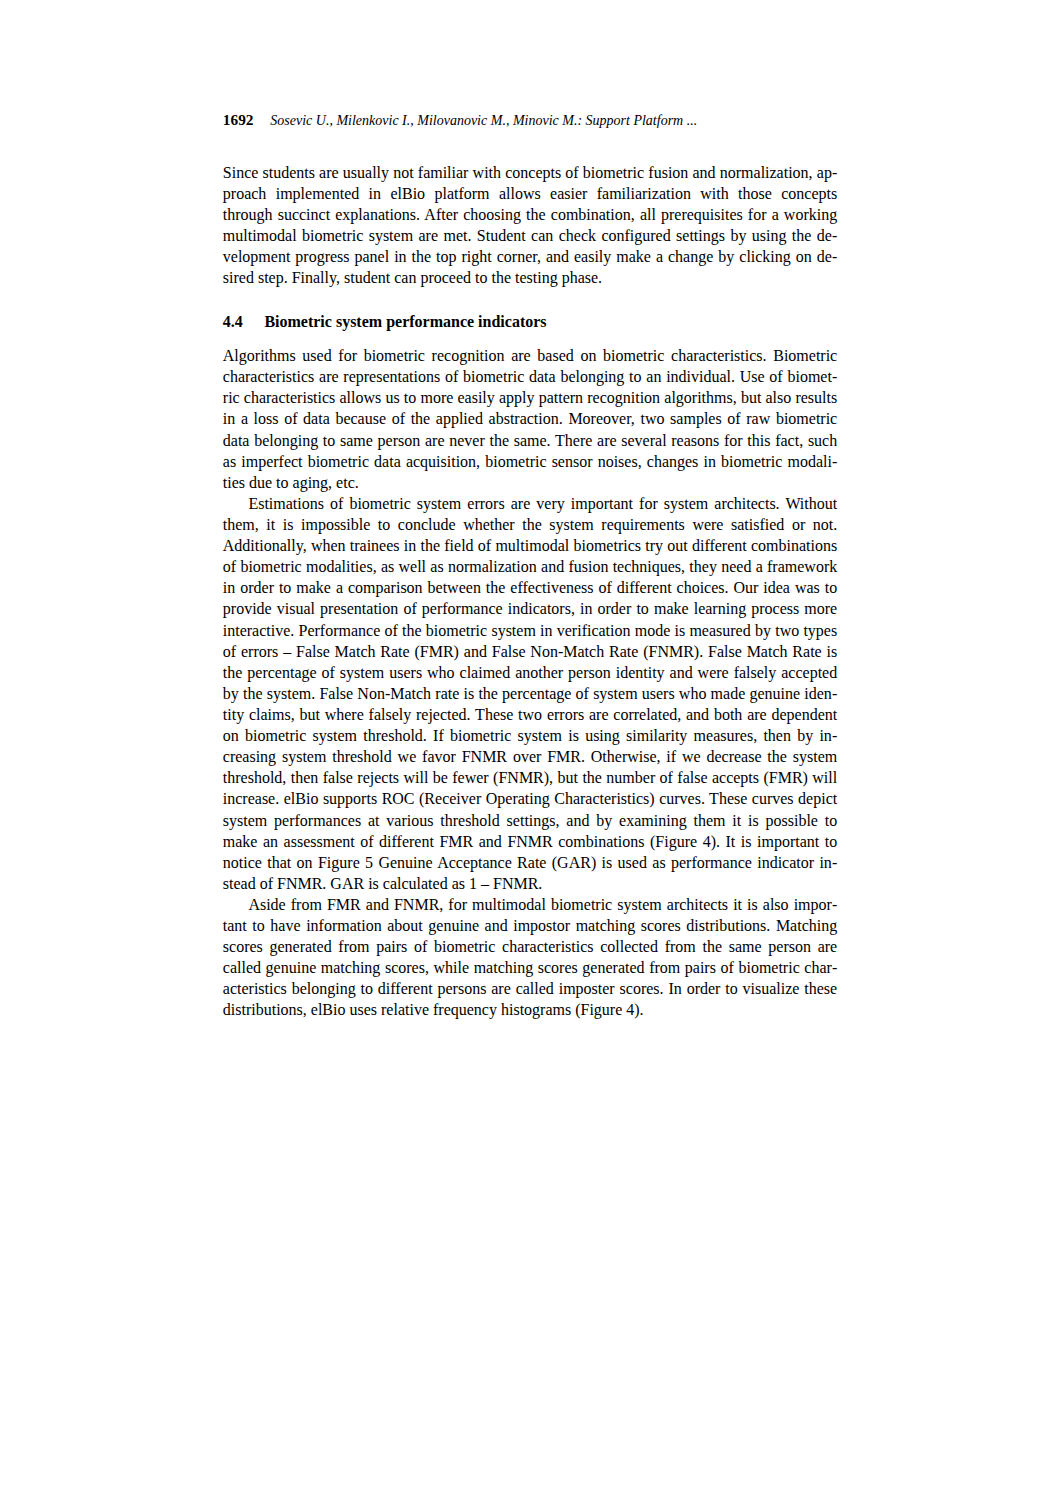1692 Sosevic U., Milenkovic I., Milovanovic M., Minovic M.: Support Platform ...
Since students are usually not familiar with concepts of biometric fusion and normalization, approach implemented in elBio platform allows easier familiarization with those concepts through succinct explanations. After choosing the combination, all prerequisites for a working multimodal biometric system are met. Student can check configured settings by using the development progress panel in the top right corner, and easily make a change by clicking on desired step. Finally, student can proceed to the testing phase.
4.4 Biometric system performance indicators
Algorithms used for biometric recognition are based on biometric characteristics. Biometric characteristics are representations of biometric data belonging to an individual. Use of biometric characteristics allows us to more easily apply pattern recognition algorithms, but also results in a loss of data because of the applied abstraction. Moreover, two samples of raw biometric data belonging to same person are never the same. There are several reasons for this fact, such as imperfect biometric data acquisition, biometric sensor noises, changes in biometric modalities due to aging, etc.
Estimations of biometric system errors are very important for system architects. Without them, it is impossible to conclude whether the system requirements were satisfied or not. Additionally, when trainees in the field of multimodal biometrics try out different combinations of biometric modalities, as well as normalization and fusion techniques, they need a framework in order to make a comparison between the effectiveness of different choices. Our idea was to provide visual presentation of performance indicators, in order to make learning process more interactive. Performance of the biometric system in verification mode is measured by two types of errors – False Match Rate (FMR) and False Non-Match Rate (FNMR). False Match Rate is the percentage of system users who claimed another person identity and were falsely accepted by the system. False Non-Match rate is the percentage of system users who made genuine identity claims, but where falsely rejected. These two errors are correlated, and both are dependent on biometric system threshold. If biometric system is using similarity measures, then by increasing system threshold we favor FNMR over FMR. Otherwise, if we decrease the system threshold, then false rejects will be fewer (FNMR), but the number of false accepts (FMR) will increase. elBio supports ROC (Receiver Operating Characteristics) curves. These curves depict system performances at various threshold settings, and by examining them it is possible to make an assessment of different FMR and FNMR combinations (Figure 4). It is important to notice that on Figure 5 Genuine Acceptance Rate (GAR) is used as performance indicator instead of FNMR. GAR is calculated as 1 – FNMR.
Aside from FMR and FNMR, for multimodal biometric system architects it is also important to have information about genuine and impostor matching scores distributions. Matching scores generated from pairs of biometric characteristics collected from the same person are called genuine matching scores, while matching scores generated from pairs of biometric characteristics belonging to different persons are called imposter scores. In order to visualize these distributions, elBio uses relative frequency histograms (Figure 4).